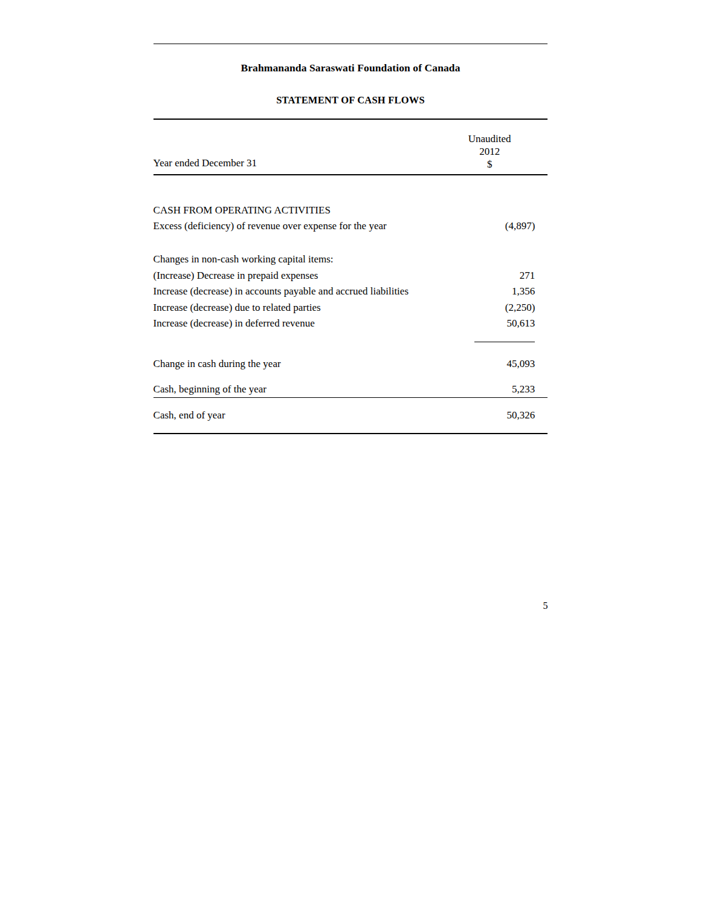Brahmananda Saraswati Foundation of Canada
STATEMENT OF CASH FLOWS
| Year ended December 31 | Unaudited 2012 $ |
| CASH FROM OPERATING ACTIVITIES | |
| Excess (deficiency) of revenue over expense for the year | (4,897) |
| Changes in non-cash working capital items: | |
| (Increase) Decrease in prepaid expenses | 271 |
| Increase (decrease) in accounts payable and accrued liabilities | 1,356 |
| Increase (decrease) due to related parties | (2,250) |
| Increase (decrease) in deferred revenue | 50,613 |
| Change in cash during the year | 45,093 |
| Cash, beginning of the year | 5,233 |
| Cash, end of year | 50,326 |
5